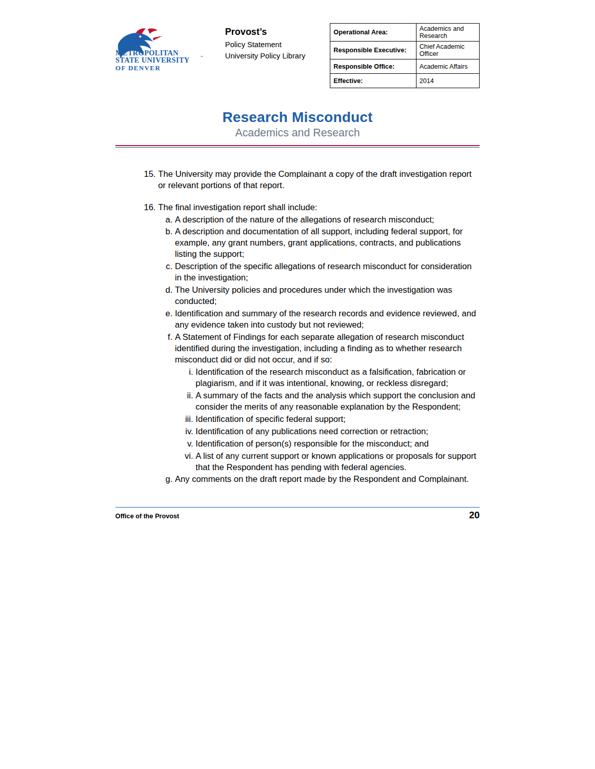METROPOLITAN STATE UNIVERSITY OF DENVER ™
Provost’s
Policy Statement
University Policy Library
| Operational Area: | Academics and Research |
| Responsible Executive: | Chief Academic Officer |
| Responsible Office: | Academic Affairs |
| Effective: | 2014 |
Research Misconduct
Academics and Research
The University may provide the Complainant a copy of the draft investigation report or relevant portions of that report.
The final investigation report shall include:
A description of the nature of the allegations of research misconduct;
A description and documentation of all support, including federal support, for example, any grant numbers, grant applications, contracts, and publications listing the support;
Description of the specific allegations of research misconduct for consideration in the investigation;
The University policies and procedures under which the investigation was conducted;
Identification and summary of the research records and evidence reviewed, and any evidence taken into custody but not reviewed;
A Statement of Findings for each separate allegation of research misconduct identified during the investigation, including a finding as to whether research misconduct did or did not occur, and if so:
Identification of the research misconduct as a falsification, fabrication or plagiarism, and if it was intentional, knowing, or reckless disregard;
A summary of the facts and the analysis which support the conclusion and consider the merits of any reasonable explanation by the Respondent;
Identification of specific federal support;
Identification of any publications need correction or retraction;
Identification of person(s) responsible for the misconduct; and
A list of any current support or known applications or proposals for support that the Respondent has pending with federal agencies.
Any comments on the draft report made by the Respondent and Complainant.
Office of the Provost 20